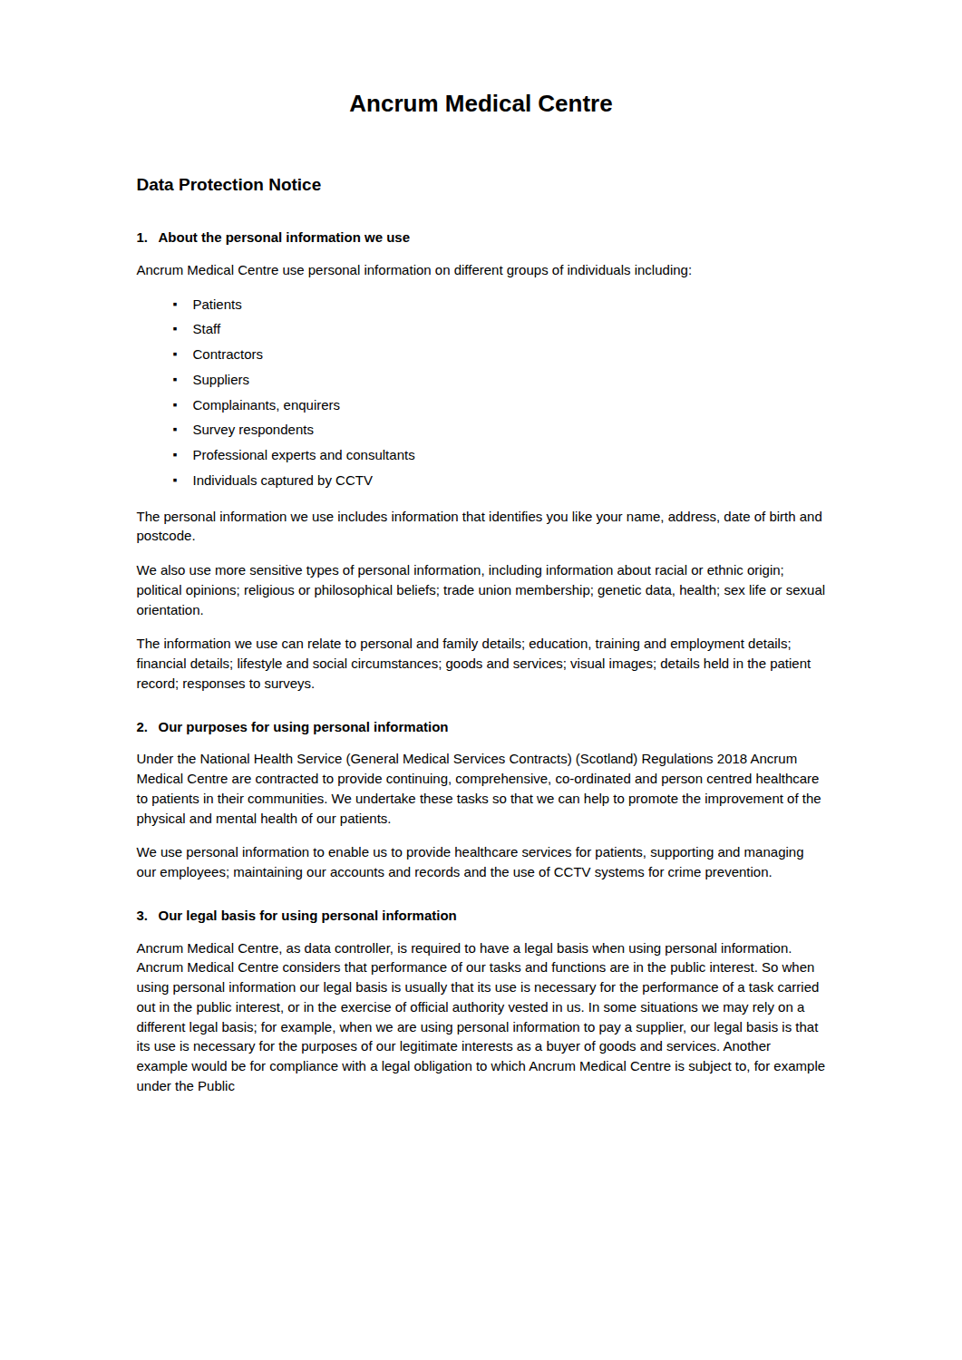Ancrum Medical Centre
Data Protection Notice
1. About the personal information we use
Ancrum Medical Centre use personal information on different groups of individuals including:
Patients
Staff
Contractors
Suppliers
Complainants, enquirers
Survey respondents
Professional experts and consultants
Individuals captured by CCTV
The personal information we use includes information that identifies you like your name, address, date of birth and postcode.
We also use more sensitive types of personal information, including information about racial or ethnic origin; political opinions; religious or philosophical beliefs; trade union membership; genetic data, health; sex life or sexual orientation.
The information we use can relate to personal and family details; education, training and employment details; financial details; lifestyle and social circumstances; goods and services; visual images; details held in the patient record; responses to surveys.
2. Our purposes for using personal information
Under the National Health Service (General Medical Services Contracts) (Scotland) Regulations 2018 Ancrum Medical Centre are contracted to provide continuing, comprehensive, co-ordinated and person centred healthcare to patients in their communities. We undertake these tasks so that we can help to promote the improvement of the physical and mental health of our patients.
We use personal information to enable us to provide healthcare services for patients, supporting and managing our employees; maintaining our accounts and records and the use of CCTV systems for crime prevention.
3. Our legal basis for using personal information
Ancrum Medical Centre, as data controller, is required to have a legal basis when using personal information. Ancrum Medical Centre considers that performance of our tasks and functions are in the public interest. So when using personal information our legal basis is usually that its use is necessary for the performance of a task carried out in the public interest, or in the exercise of official authority vested in us. In some situations we may rely on a different legal basis; for example, when we are using personal information to pay a supplier, our legal basis is that its use is necessary for the purposes of our legitimate interests as a buyer of goods and services. Another example would be for compliance with a legal obligation to which Ancrum Medical Centre is subject to, for example under the Public